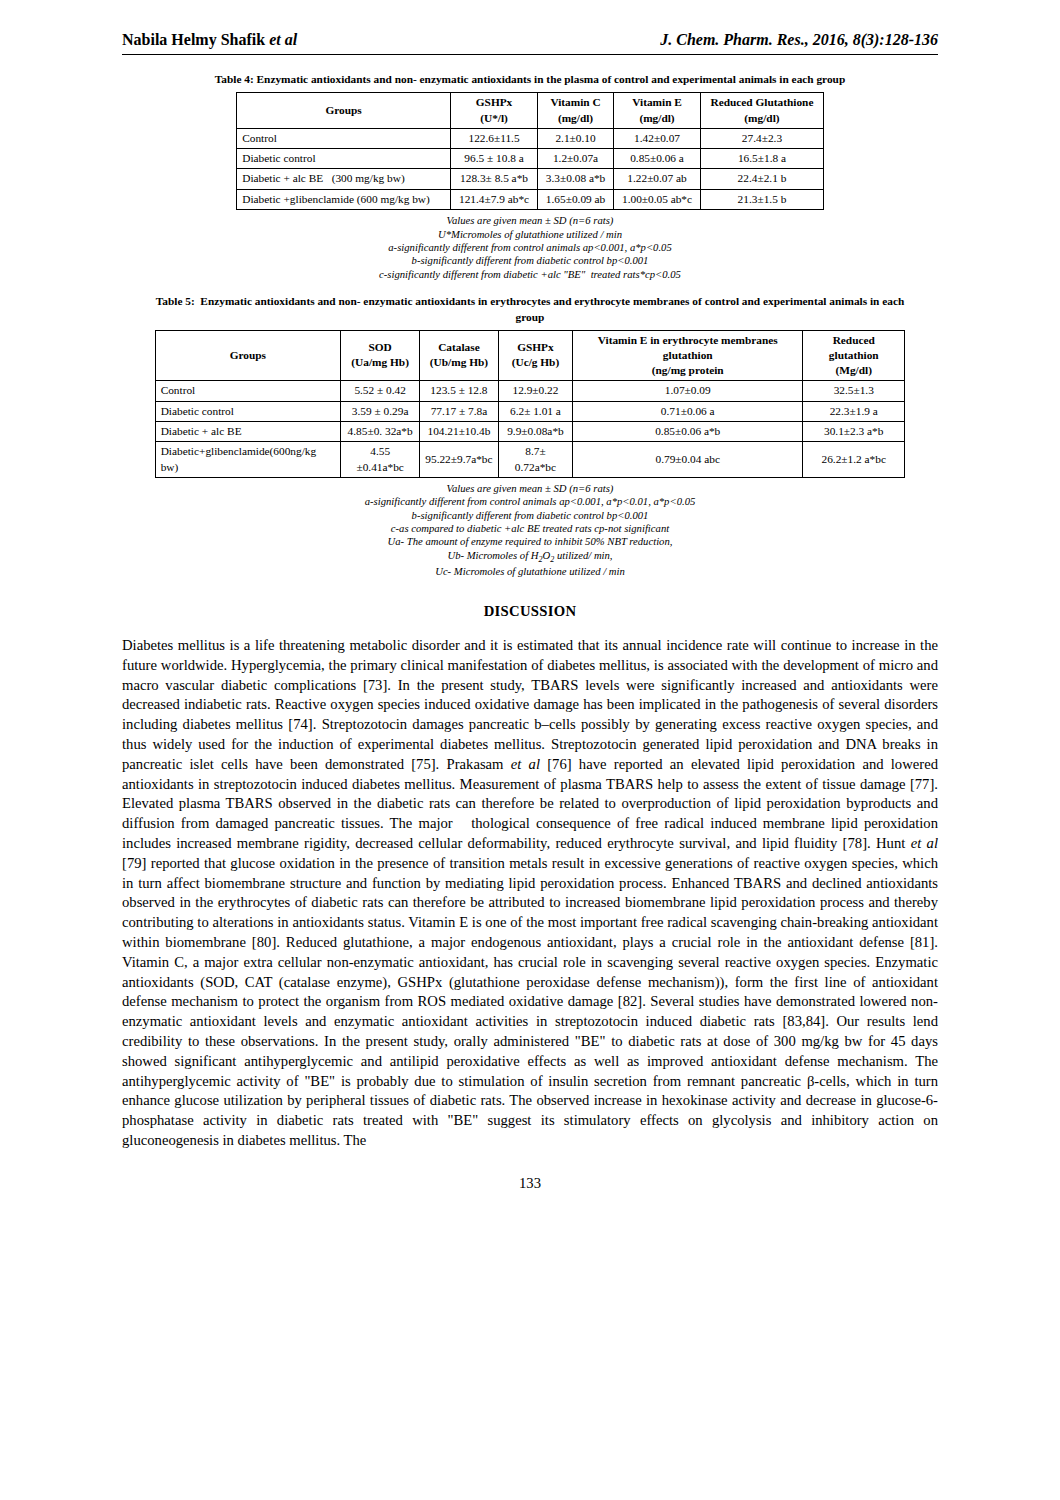Nabila Helmy Shafik et al
J. Chem. Pharm. Res., 2016, 8(3):128-136
Table 4: Enzymatic antioxidants and non- enzymatic antioxidants in the plasma of control and experimental animals in each group
| Groups | GSHPx (U*/l) | Vitamin C (mg/dl) | Vitamin E (mg/dl) | Reduced Glutathione (mg/dl) |
| --- | --- | --- | --- | --- |
| Control | 122.6±11.5 | 2.1±0.10 | 1.42±0.07 | 27.4±2.3 |
| Diabetic control | 96.5 ± 10.8 a | 1.2±0.07a | 0.85±0.06 a | 16.5±1.8 a |
| Diabetic + alc BE (300 mg/kg bw) | 128.3± 8.5 a*b | 3.3±0.08 a*b | 1.22±0.07 ab | 22.4±2.1 b |
| Diabetic +glibenclamide (600 mg/kg bw) | 121.4±7.9 ab*c | 1.65±0.09 ab | 1.00±0.05 ab*c | 21.3±1.5 b |
Values are given mean ± SD (n=6 rats)
U*Micromoles of glutathione utilized / min
a-significantly different from control animals ap<0.001, a*p<0.05
b-significantly different from diabetic control bp<0.001
c-significantly different from diabetic +alc "BE" treated rats*cp<0.05
Table 5: Enzymatic antioxidants and non- enzymatic antioxidants in erythrocytes and erythrocyte membranes of control and experimental animals in each group
| Groups | SOD (Ua/mg Hb) | Catalase (Ub/mg Hb) | GSHPx (Uc/g Hb) | Vitamin E in erythrocyte membranes glutathion (ng/mg protein | Reduced glutathion (Mg/dl) |
| --- | --- | --- | --- | --- | --- |
| Control | 5.52 ± 0.42 | 123.5 ± 12.8 | 12.9±0.22 | 1.07±0.09 | 32.5±1.3 |
| Diabetic control | 3.59 ± 0.29a | 77.17 ± 7.8a | 6.2± 1.01 a | 0.71±0.06 a | 22.3±1.9 a |
| Diabetic + alc BE | 4.85±0. 32a*b | 104.21±10.4b | 9.9±0.08a*b | 0.85±0.06 a*b | 30.1±2.3 a*b |
| Diabetic+glibenclamide(600ng/kg bw) | 4.55 ±0.41a*bc | 95.22±9.7a*bc | 8.7± 0.72a*bc | 0.79±0.04 abc | 26.2±1.2 a*bc |
Values are given mean ± SD (n=6 rats)
a-significantly different from control animals ap<0.001, a*p<0.01, a*p<0.05
b-significantly different from diabetic control bp<0.001
c-as compared to diabetic +alc BE treated rats cp-not significant
Ua- The amount of enzyme required to inhibit 50% NBT reduction,
Ub- Micromoles of H2O2 utilized/ min,
Uc- Micromoles of glutathione utilized / min
DISCUSSION
Diabetes mellitus is a life threatening metabolic disorder and it is estimated that its annual incidence rate will continue to increase in the future worldwide. Hyperglycemia, the primary clinical manifestation of diabetes mellitus, is associated with the development of micro and macro vascular diabetic complications [73]. In the present study, TBARS levels were significantly increased and antioxidants were decreased indiabetic rats. Reactive oxygen species induced oxidative damage has been implicated in the pathogenesis of several disorders including diabetes mellitus [74]. Streptozotocin damages pancreatic b–cells possibly by generating excess reactive oxygen species, and thus widely used for the induction of experimental diabetes mellitus. Streptozotocin generated lipid peroxidation and DNA breaks in pancreatic islet cells have been demonstrated [75]. Prakasam et al [76] have reported an elevated lipid peroxidation and lowered antioxidants in streptozotocin induced diabetes mellitus. Measurement of plasma TBARS help to assess the extent of tissue damage [77]. Elevated plasma TBARS observed in the diabetic rats can therefore be related to overproduction of lipid peroxidation byproducts and diffusion from damaged pancreatic tissues. The major thological consequence of free radical induced membrane lipid peroxidation includes increased membrane rigidity, decreased cellular deformability, reduced erythrocyte survival, and lipid fluidity [78]. Hunt et al [79] reported that glucose oxidation in the presence of transition metals result in excessive generations of reactive oxygen species, which in turn affect biomembrane structure and function by mediating lipid peroxidation process. Enhanced TBARS and declined antioxidants observed in the erythrocytes of diabetic rats can therefore be attributed to increased biomembrane lipid peroxidation process and thereby contributing to alterations in antioxidants status. Vitamin E is one of the most important free radical scavenging chain-breaking antioxidant within biomembrane [80]. Reduced glutathione, a major endogenous antioxidant, plays a crucial role in the antioxidant defense [81]. Vitamin C, a major extra cellular non-enzymatic antioxidant, has crucial role in scavenging several reactive oxygen species. Enzymatic antioxidants (SOD, CAT (catalase enzyme), GSHPx (glutathione peroxidase defense mechanism)), form the first line of antioxidant defense mechanism to protect the organism from ROS mediated oxidative damage [82]. Several studies have demonstrated lowered non-enzymatic antioxidant levels and enzymatic antioxidant activities in streptozotocin induced diabetic rats [83,84]. Our results lend credibility to these observations. In the present study, orally administered "BE" to diabetic rats at dose of 300 mg/kg bw for 45 days showed significant antihyperglycemic and antilipid peroxidative effects as well as improved antioxidant defense mechanism. The antihyperglycemic activity of "BE" is probably due to stimulation of insulin secretion from remnant pancreatic β-cells, which in turn enhance glucose utilization by peripheral tissues of diabetic rats. The observed increase in hexokinase activity and decrease in glucose-6-phosphatase activity in diabetic rats treated with "BE" suggest its stimulatory effects on glycolysis and inhibitory action on gluconeogenesis in diabetes mellitus. The
133